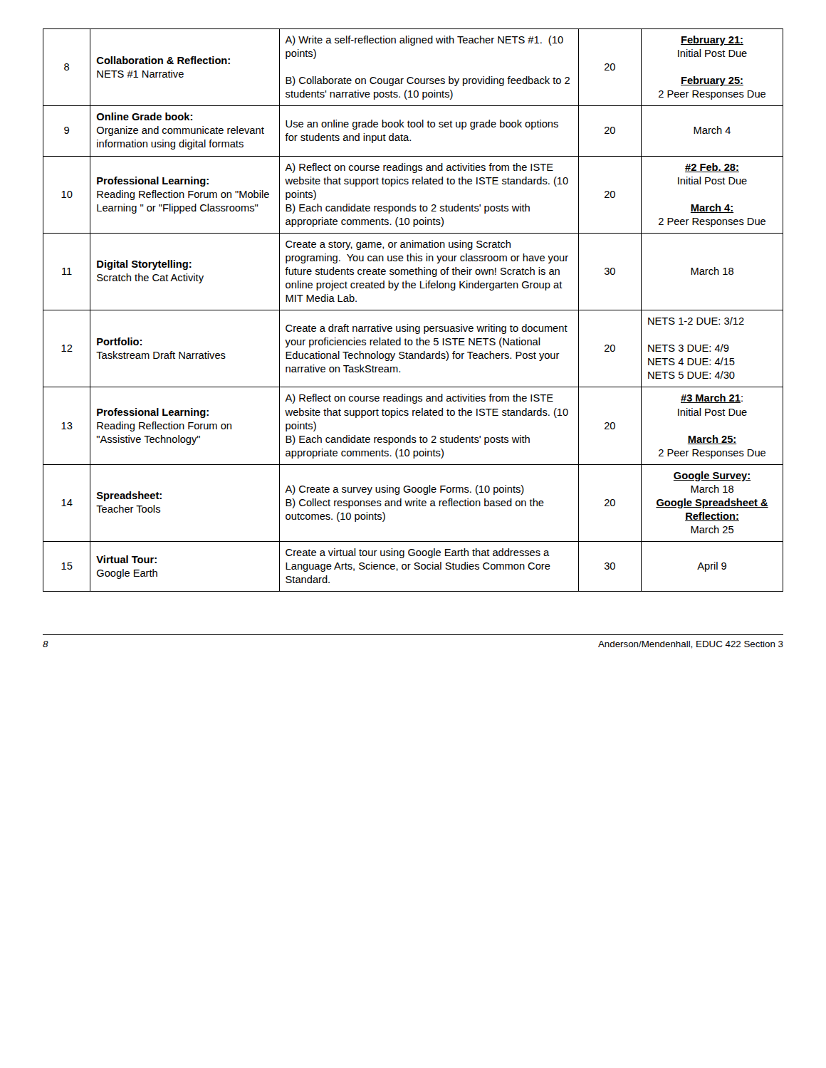| 8 | Collaboration & Reflection: NETS #1 Narrative | A) Write a self-reflection aligned with Teacher NETS #1. (10 points) B) Collaborate on Cougar Courses by providing feedback to 2 students' narrative posts. (10 points) | 20 | February 21: Initial Post Due February 25: 2 Peer Responses Due |
| 9 | Online Grade book: Organize and communicate relevant information using digital formats | Use an online grade book tool to set up grade book options for students and input data. | 20 | March 4 |
| 10 | Professional Learning: Reading Reflection Forum on "Mobile Learning " or "Flipped Classrooms" | A) Reflect on course readings and activities from the ISTE website that support topics related to the ISTE standards. (10 points) B) Each candidate responds to 2 students' posts with appropriate comments. (10 points) | 20 | #2 Feb. 28: Initial Post Due March 4: 2 Peer Responses Due |
| 11 | Digital Storytelling: Scratch the Cat Activity | Create a story, game, or animation using Scratch programing. You can use this in your classroom or have your future students create something of their own! Scratch is an online project created by the Lifelong Kindergarten Group at MIT Media Lab. | 30 | March 18 |
| 12 | Portfolio: Taskstream Draft Narratives | Create a draft narrative using persuasive writing to document your proficiencies related to the 5 ISTE NETS (National Educational Technology Standards) for Teachers. Post your narrative on TaskStream. | 20 | NETS 1-2 DUE: 3/12 NETS 3 DUE: 4/9 NETS 4 DUE: 4/15 NETS 5 DUE: 4/30 |
| 13 | Professional Learning: Reading Reflection Forum on "Assistive Technology" | A) Reflect on course readings and activities from the ISTE website that support topics related to the ISTE standards. (10 points) B) Each candidate responds to 2 students' posts with appropriate comments. (10 points) | 20 | #3 March 21 : Initial Post Due March 25: 2 Peer Responses Due |
| 14 | Spreadsheet: Teacher Tools | A) Create a survey using Google Forms. (10 points) B) Collect responses and write a reflection based on the outcomes. (10 points) | 20 | Google Survey: March 18 Google Spreadsheet & Reflection: March 25 |
| 15 | Virtual Tour: Google Earth | Create a virtual tour using Google Earth that addresses a Language Arts, Science, or Social Studies Common Core Standard. | 30 | April 9 |
8 Anderson/Mendenhall, EDUC 422 Section 3